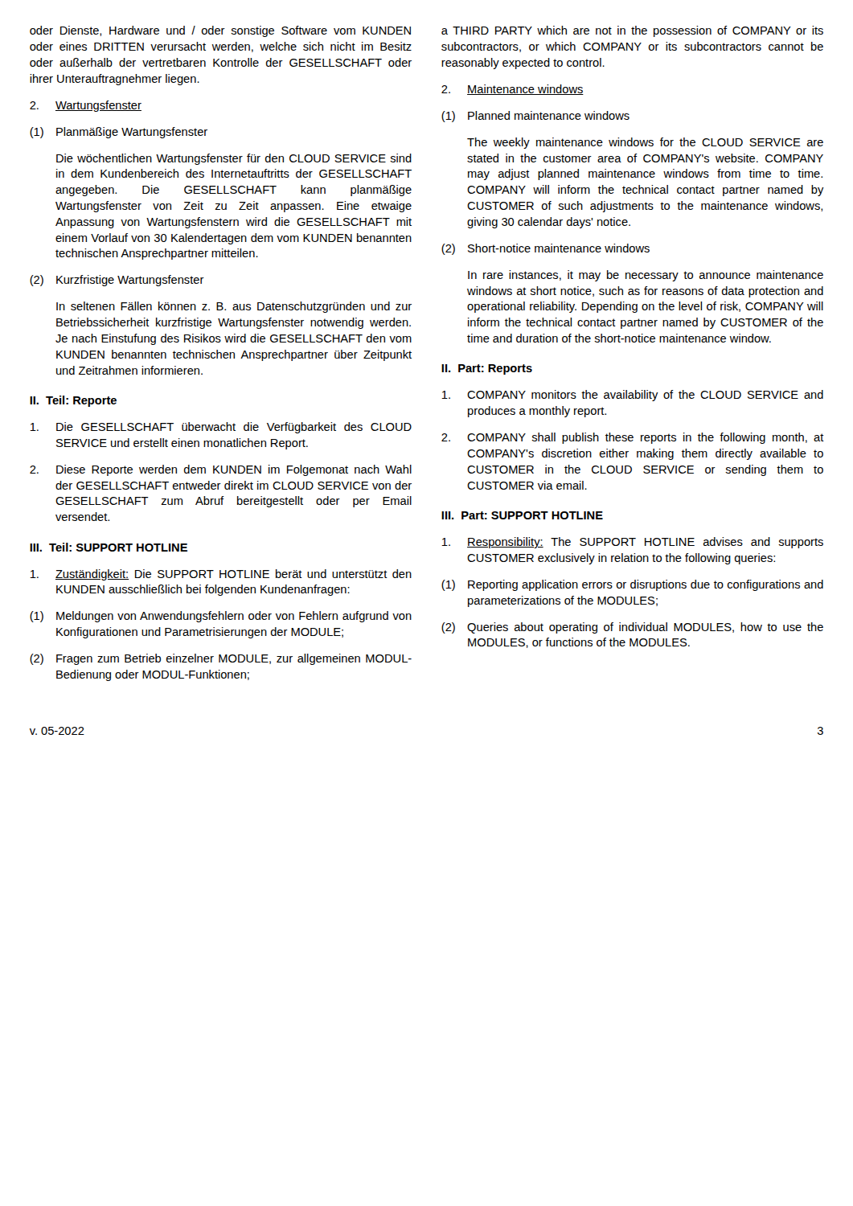oder Dienste, Hardware und / oder sonstige Software vom KUNDEN oder eines DRITTEN verursacht werden, welche sich nicht im Besitz oder außerhalb der vertretbaren Kontrolle der GESELLSCHAFT oder ihrer Unterauftragnehmer liegen.
2.
Wartungsfenster
(1)
Planmäßige Wartungsfenster
Die wöchentlichen Wartungsfenster für den CLOUD SERVICE sind in dem Kundenbereich des Internetauftritts der GESELLSCHAFT angegeben. Die GESELLSCHAFT kann planmäßige Wartungsfenster von Zeit zu Zeit anpassen. Eine etwaige Anpassung von Wartungsfenstern wird die GESELLSCHAFT mit einem Vorlauf von 30 Kalendertagen dem vom KUNDEN benannten technischen Ansprechpartner mitteilen.
(2)
Kurzfristige Wartungsfenster
In seltenen Fällen können z. B. aus Datenschutzgründen und zur Betriebssicherheit kurzfristige Wartungsfenster notwendig werden. Je nach Einstufung des Risikos wird die GESELLSCHAFT den vom KUNDEN benannten technischen Ansprechpartner über Zeitpunkt und Zeitrahmen informieren.
II. Teil: Reporte
1.
Die GESELLSCHAFT überwacht die Verfügbarkeit des CLOUD SERVICE und erstellt einen monatlichen Report.
2.
Diese Reporte werden dem KUNDEN im Folgemonat nach Wahl der GESELLSCHAFT entweder direkt im CLOUD SERVICE von der GESELLSCHAFT zum Abruf bereitgestellt oder per Email versendet.
III. Teil: SUPPORT HOTLINE
1.
Zuständigkeit: Die SUPPORT HOTLINE berät und unterstützt den KUNDEN ausschließlich bei folgenden Kundenanfragen:
(1)
Meldungen von Anwendungsfehlern oder von Fehlern aufgrund von Konfigurationen und Parametrisierungen der MODULE;
(2)
Fragen zum Betrieb einzelner MODULE, zur allgemeinen MODUL-Bedienung oder MODUL-Funktionen;
a THIRD PARTY which are not in the possession of COMPANY or its subcontractors, or which COMPANY or its subcontractors cannot be reasonably expected to control.
2.
Maintenance windows
(1)
Planned maintenance windows
The weekly maintenance windows for the CLOUD SERVICE are stated in the customer area of COMPANY's website. COMPANY may adjust planned maintenance windows from time to time. COMPANY will inform the technical contact partner named by CUSTOMER of such adjustments to the maintenance windows, giving 30 calendar days' notice.
(2)
Short-notice maintenance windows
In rare instances, it may be necessary to announce maintenance windows at short notice, such as for reasons of data protection and operational reliability. Depending on the level of risk, COMPANY will inform the technical contact partner named by CUSTOMER of the time and duration of the short-notice maintenance window.
II. Part: Reports
1.
COMPANY monitors the availability of the CLOUD SERVICE and produces a monthly report.
2.
COMPANY shall publish these reports in the following month, at COMPANY's discretion either making them directly available to CUSTOMER in the CLOUD SERVICE or sending them to CUSTOMER via email.
III. Part: SUPPORT HOTLINE
1.
Responsibility: The SUPPORT HOTLINE advises and supports CUSTOMER exclusively in relation to the following queries:
(1)
Reporting application errors or disruptions due to configurations and parameterizations of the MODULES;
(2)
Queries about operating of individual MODULES, how to use the MODULES, or functions of the MODULES.
v. 05-2022 3